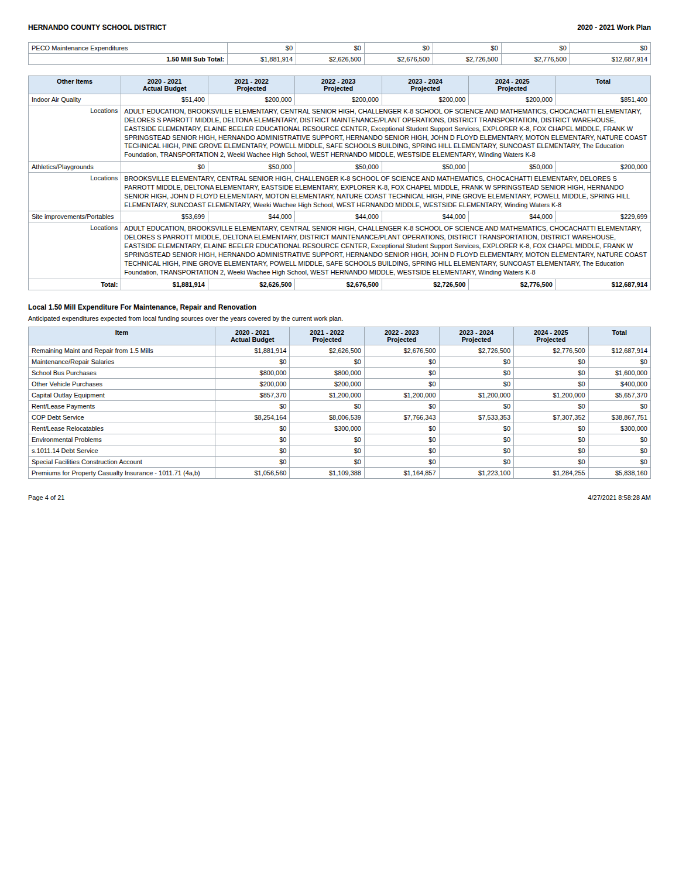HERNANDO COUNTY SCHOOL DISTRICT
2020 - 2021 Work Plan
| PECO Maintenance Expenditures | $0 | $0 | $0 | $0 | $0 | $0 |
| 1.50 Mill Sub Total: | $1,881,914 | $2,626,500 | $2,676,500 | $2,726,500 | $2,776,500 | $12,687,914 |
| Other Items | 2020 - 2021 Actual Budget | 2021 - 2022 Projected | 2022 - 2023 Projected | 2023 - 2024 Projected | 2024 - 2025 Projected | Total |
| --- | --- | --- | --- | --- | --- | --- |
| Indoor Air Quality | $51,400 | $200,000 | $200,000 | $200,000 | $200,000 | $851,400 |
| Locations | ADULT EDUCATION, BROOKSVILLE ELEMENTARY, CENTRAL SENIOR HIGH, CHALLENGER K-8 SCHOOL OF SCIENCE AND MATHEMATICS, CHOCACHATTI ELEMENTARY, DELORES S PARROTT MIDDLE, DELTONA ELEMENTARY, DISTRICT MAINTENANCE/PLANT OPERATIONS, DISTRICT TRANSPORTATION, DISTRICT WAREHOUSE, EASTSIDE ELEMENTARY, ELAINE BEELER EDUCATIONAL RESOURCE CENTER, Exceptional Student Support Services, EXPLORER K-8, FOX CHAPEL MIDDLE, FRANK W SPRINGSTEAD SENIOR HIGH, HERNANDO ADMINISTRATIVE SUPPORT, HERNANDO SENIOR HIGH, JOHN D FLOYD ELEMENTARY, MOTON ELEMENTARY, NATURE COAST TECHNICAL HIGH, PINE GROVE ELEMENTARY, POWELL MIDDLE, SAFE SCHOOLS BUILDING, SPRING HILL ELEMENTARY, SUNCOAST ELEMENTARY, The Education Foundation, TRANSPORTATION 2, Weeki Wachee High School, WEST HERNANDO MIDDLE, WESTSIDE ELEMENTARY, Winding Waters K-8 |
| Athletics/Playgrounds | $0 | $50,000 | $50,000 | $50,000 | $50,000 | $200,000 |
| Locations | BROOKSVILLE ELEMENTARY, CENTRAL SENIOR HIGH, CHALLENGER K-8 SCHOOL OF SCIENCE AND MATHEMATICS, CHOCACHATTI ELEMENTARY, DELORES S PARROTT MIDDLE, DELTONA ELEMENTARY, EASTSIDE ELEMENTARY, EXPLORER K-8, FOX CHAPEL MIDDLE, FRANK W SPRINGSTEAD SENIOR HIGH, HERNANDO SENIOR HIGH, JOHN D FLOYD ELEMENTARY, MOTON ELEMENTARY, NATURE COAST TECHNICAL HIGH, PINE GROVE ELEMENTARY, POWELL MIDDLE, SPRING HILL ELEMENTARY, SUNCOAST ELEMENTARY, Weeki Wachee High School, WEST HERNANDO MIDDLE, WESTSIDE ELEMENTARY, Winding Waters K-8 |
| Site improvements/Portables | $53,699 | $44,000 | $44,000 | $44,000 | $44,000 | $229,699 |
| Locations | ADULT EDUCATION, BROOKSVILLE ELEMENTARY, CENTRAL SENIOR HIGH, CHALLENGER K-8 SCHOOL OF SCIENCE AND MATHEMATICS, CHOCACHATTI ELEMENTARY, DELORES S PARROTT MIDDLE, DELTONA ELEMENTARY, DISTRICT MAINTENANCE/PLANT OPERATIONS, DISTRICT TRANSPORTATION, DISTRICT WAREHOUSE, EASTSIDE ELEMENTARY, ELAINE BEELER EDUCATIONAL RESOURCE CENTER, Exceptional Student Support Services, EXPLORER K-8, FOX CHAPEL MIDDLE, FRANK W SPRINGSTEAD SENIOR HIGH, HERNANDO ADMINISTRATIVE SUPPORT, HERNANDO SENIOR HIGH, JOHN D FLOYD ELEMENTARY, MOTON ELEMENTARY, NATURE COAST TECHNICAL HIGH, PINE GROVE ELEMENTARY, POWELL MIDDLE, SAFE SCHOOLS BUILDING, SPRING HILL ELEMENTARY, SUNCOAST ELEMENTARY, The Education Foundation, TRANSPORTATION 2, Weeki Wachee High School, WEST HERNANDO MIDDLE, WESTSIDE ELEMENTARY, Winding Waters K-8 |
| Total: | $1,881,914 | $2,626,500 | $2,676,500 | $2,726,500 | $2,776,500 | $12,687,914 |
Local 1.50 Mill Expenditure For Maintenance, Repair and Renovation
Anticipated expenditures expected from local funding sources over the years covered by the current work plan.
| Item | 2020 - 2021 Actual Budget | 2021 - 2022 Projected | 2022 - 2023 Projected | 2023 - 2024 Projected | 2024 - 2025 Projected | Total |
| --- | --- | --- | --- | --- | --- | --- |
| Remaining Maint and Repair from 1.5 Mills | $1,881,914 | $2,626,500 | $2,676,500 | $2,726,500 | $2,776,500 | $12,687,914 |
| Maintenance/Repair Salaries | $0 | $0 | $0 | $0 | $0 | $0 |
| School Bus Purchases | $800,000 | $800,000 | $0 | $0 | $0 | $1,600,000 |
| Other Vehicle Purchases | $200,000 | $200,000 | $0 | $0 | $0 | $400,000 |
| Capital Outlay Equipment | $857,370 | $1,200,000 | $1,200,000 | $1,200,000 | $1,200,000 | $5,657,370 |
| Rent/Lease Payments | $0 | $0 | $0 | $0 | $0 | $0 |
| COP Debt Service | $8,254,164 | $8,006,539 | $7,766,343 | $7,533,353 | $7,307,352 | $38,867,751 |
| Rent/Lease Relocatables | $0 | $300,000 | $0 | $0 | $0 | $300,000 |
| Environmental Problems | $0 | $0 | $0 | $0 | $0 | $0 |
| s.1011.14 Debt Service | $0 | $0 | $0 | $0 | $0 | $0 |
| Special Facilities Construction Account | $0 | $0 | $0 | $0 | $0 | $0 |
| Premiums for Property Casualty Insurance - 1011.71 (4a,b) | $1,056,560 | $1,109,388 | $1,164,857 | $1,223,100 | $1,284,255 | $5,838,160 |
Page 4 of 21
4/27/2021 8:58:28 AM